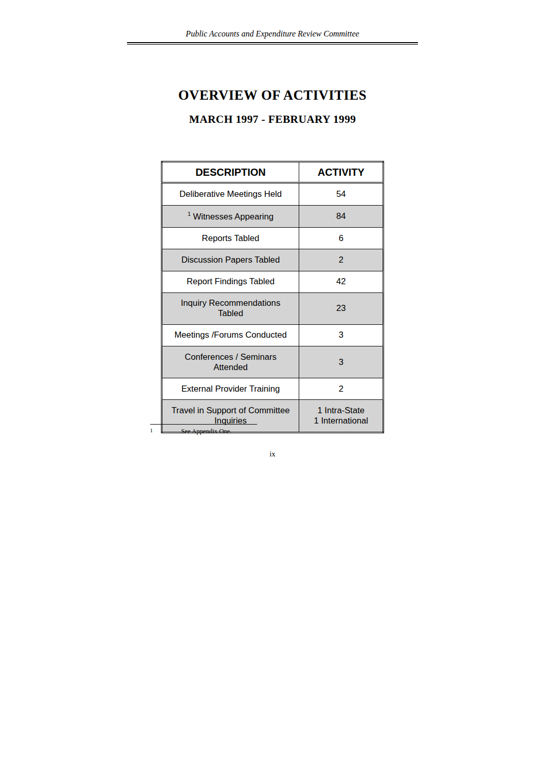Public Accounts and Expenditure Review Committee
OVERVIEW OF ACTIVITIES
MARCH 1997 - FEBRUARY 1999
| DESCRIPTION | ACTIVITY |
| --- | --- |
| Deliberative Meetings Held | 54 |
| 1 Witnesses Appearing | 84 |
| Reports Tabled | 6 |
| Discussion Papers Tabled | 2 |
| Report Findings Tabled | 42 |
| Inquiry Recommendations Tabled | 23 |
| Meetings /Forums Conducted | 3 |
| Conferences / Seminars Attended | 3 |
| External Provider Training | 2 |
| Travel in Support of Committee Inquiries | 1 Intra-State 1 International |
1 See Appendix One.
ix